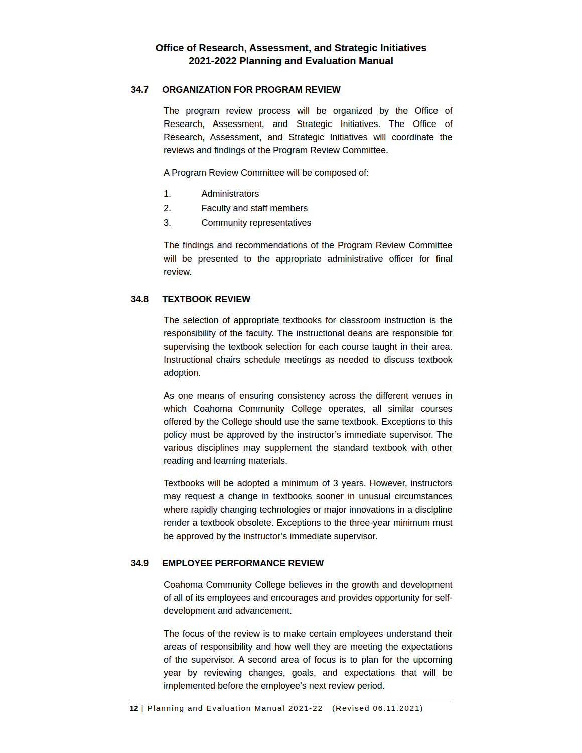Office of Research, Assessment, and Strategic Initiatives 2021-2022 Planning and Evaluation Manual
34.7 ORGANIZATION FOR PROGRAM REVIEW
The program review process will be organized by the Office of Research, Assessment, and Strategic Initiatives. The Office of Research, Assessment, and Strategic Initiatives will coordinate the reviews and findings of the Program Review Committee.
A Program Review Committee will be composed of:
1. Administrators
2. Faculty and staff members
3. Community representatives
The findings and recommendations of the Program Review Committee will be presented to the appropriate administrative officer for final review.
34.8 TEXTBOOK REVIEW
The selection of appropriate textbooks for classroom instruction is the responsibility of the faculty. The instructional deans are responsible for supervising the textbook selection for each course taught in their area. Instructional chairs schedule meetings as needed to discuss textbook adoption.
As one means of ensuring consistency across the different venues in which Coahoma Community College operates, all similar courses offered by the College should use the same textbook. Exceptions to this policy must be approved by the instructor’s immediate supervisor. The various disciplines may supplement the standard textbook with other reading and learning materials.
Textbooks will be adopted a minimum of 3 years. However, instructors may request a change in textbooks sooner in unusual circumstances where rapidly changing technologies or major innovations in a discipline render a textbook obsolete. Exceptions to the three-year minimum must be approved by the instructor’s immediate supervisor.
34.9 EMPLOYEE PERFORMANCE REVIEW
Coahoma Community College believes in the growth and development of all of its employees and encourages and provides opportunity for self-development and advancement.
The focus of the review is to make certain employees understand their areas of responsibility and how well they are meeting the expectations of the supervisor. A second area of focus is to plan for the upcoming year by reviewing changes, goals, and expectations that will be implemented before the employee’s next review period.
12 | Planning and Evaluation Manual 2021-22 (Revised 06.11.2021)